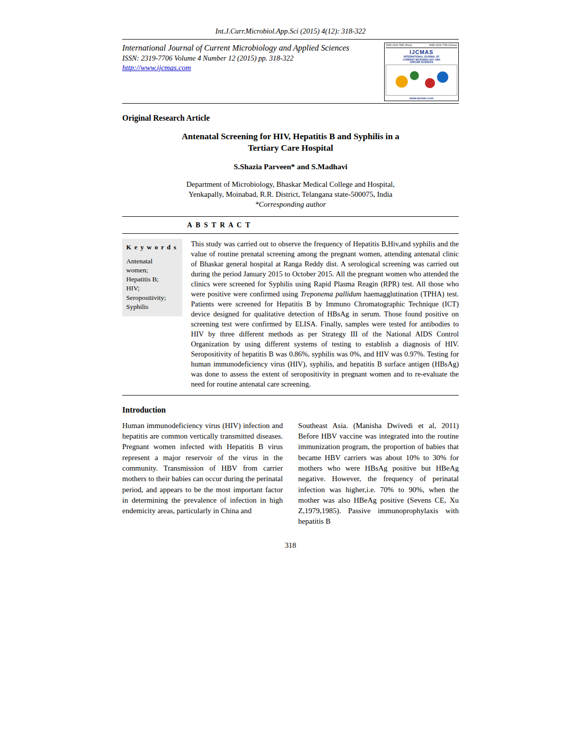Int.J.Curr.Microbiol.App.Sci (2015) 4(12): 318-322
International Journal of Current Microbiology and Applied Sciences
ISSN: 2319-7706 Volume 4 Number 12 (2015) pp. 318-322
http://www.ijcmas.com
ISSN 2319-7692 (Print) ISSN 2319-7706 (Online)
IJCMAS
INTERNATIONAL JOURNAL OF
CURRENT MICROBIOLOGY AND
APPLIED SCIENCES
www.ijcmas.com
Original Research Article
Antenatal Screening for HIV, Hepatitis B and Syphilis in a
Tertiary Care Hospital
S.Shazia Parveen* and S.Madhavi
Department of Microbiology, Bhaskar Medical College and Hospital,
Yenkapally, Moinabad, R.R. District, Telangana state-500075, India
*Corresponding author
A B S T R A C T
K e y w o r d s
Antenatal
women;
Hepatitis B;
HIV;
Seropositivity;
Syphilis
This study was carried out to observe the frequency of Hepatitis B,Hiv,and syphilis and the value of routine prenatal screening among the pregnant women, attending antenatal clinic of Bhaskar general hospital at Ranga Reddy dist. A serological screening was carried out during the period January 2015 to October 2015. All the pregnant women who attended the clinics were screened for Syphilis using Rapid Plasma Reagin (RPR) test. All those who were positive were confirmed using Treponema pallidum haemagglutination (TPHA) test. Patients were screened for Hepatitis B by Immuno Chromatographic Technique (ICT) device designed for qualitative detection of HBsAg in serum. Those found positive on screening test were confirmed by ELISA. Finally, samples were tested for antibodies to HIV by three different methods as per Strategy III of the National AIDS Control Organization by using different systems of testing to establish a diagnosis of HIV. Seropositivity of hepatitis B was 0.86%, syphilis was 0%, and HIV was 0.97%. Testing for human immunodeficiency virus (HIV), syphilis, and hepatitis B surface antigen (HBsAg) was done to assess the extent of seropositivity in pregnant women and to re-evaluate the need for routine antenatal care screening.
Introduction
Human immunodeficiency virus (HIV) infection and hepatitis are common vertically transmitted diseases. Pregnant women infected with Hepatitis B virus represent a major reservoir of the virus in the community. Transmission of HBV from carrier mothers to their babies can occur during the perinatal period, and appears to be the most important factor in determining the prevalence of infection in high endemicity areas, particularly in China and
Southeast Asia. (Manisha Dwivedi et al, 2011) Before HBV vaccine was integrated into the routine immunization program, the proportion of babies that became HBV carriers was about 10% to 30% for mothers who were HBsAg positive but HBeAg negative. However, the frequency of perinatal infection was higher,i.e. 70% to 90%, when the mother was also HBeAg positive (Sevens CE, Xu Z,1979,1985). Passive immunoprophylaxis with hepatitis B
318